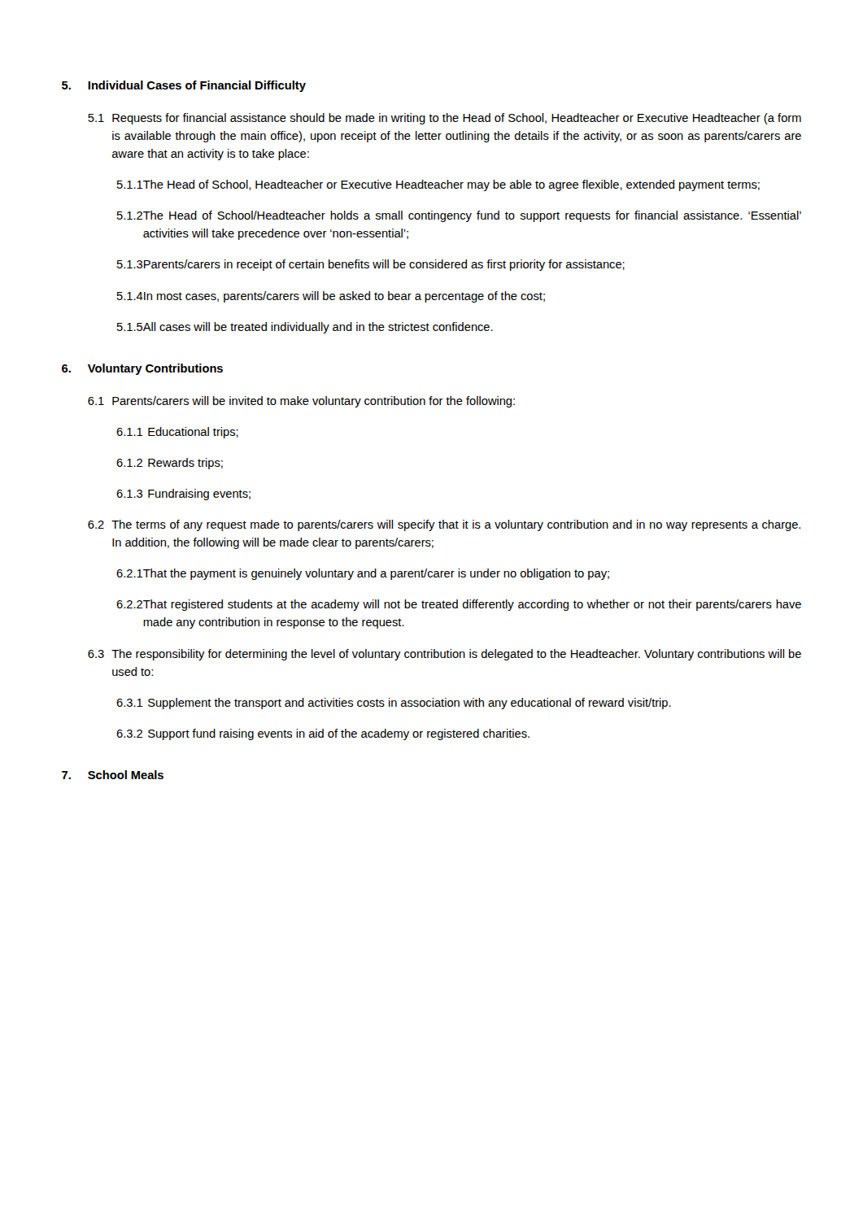5.
Individual Cases of Financial Difficulty
5.1
Requests for financial assistance should be made in writing to the Head of School, Headteacher or Executive Headteacher (a form is available through the main office), upon receipt of the letter outlining the details if the activity, or as soon as parents/carers are aware that an activity is to take place:
5.1.1
The Head of School, Headteacher or Executive Headteacher may be able to agree flexible, extended payment terms;
5.1.2
The Head of School/Headteacher holds a small contingency fund to support requests for financial assistance. ‘Essential’ activities will take precedence over ‘non-essential’;
5.1.3
Parents/carers in receipt of certain benefits will be considered as first priority for assistance;
5.1.4
In most cases, parents/carers will be asked to bear a percentage of the cost;
5.1.5
All cases will be treated individually and in the strictest confidence.
6.
Voluntary Contributions
6.1
Parents/carers will be invited to make voluntary contribution for the following:
6.1.1
Educational trips;
6.1.2
Rewards trips;
6.1.3
Fundraising events;
6.2
The terms of any request made to parents/carers will specify that it is a voluntary contribution and in no way represents a charge. In addition, the following will be made clear to parents/carers;
6.2.1
That the payment is genuinely voluntary and a parent/carer is under no obligation to pay;
6.2.2
That registered students at the academy will not be treated differently according to whether or not their parents/carers have made any contribution in response to the request.
6.3
The responsibility for determining the level of voluntary contribution is delegated to the Headteacher. Voluntary contributions will be used to:
6.3.1
Supplement the transport and activities costs in association with any educational of reward visit/trip.
6.3.2
Support fund raising events in aid of the academy or registered charities.
7.
School Meals